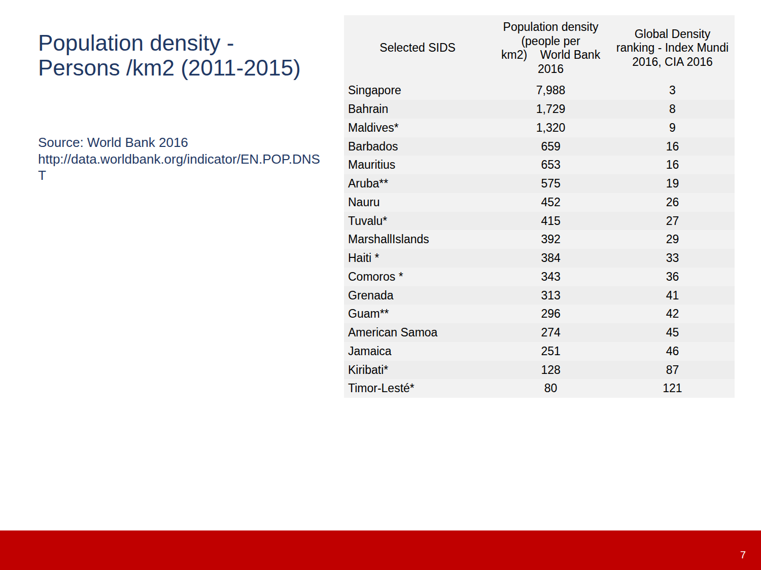Population density - Persons /km2 (2011-2015)
Source: World Bank 2016
http://data.worldbank.org/indicator/EN.POP.DNST
| Selected SIDS | Population density (people per km2) World Bank 2016 | Global Density ranking - Index Mundi 2016, CIA 2016 |
| --- | --- | --- |
| Singapore | 7,988 | 3 |
| Bahrain | 1,729 | 8 |
| Maldives* | 1,320 | 9 |
| Barbados | 659 | 16 |
| Mauritius | 653 | 16 |
| Aruba** | 575 | 19 |
| Nauru | 452 | 26 |
| Tuvalu* | 415 | 27 |
| MarshallIslands | 392 | 29 |
| Haiti * | 384 | 33 |
| Comoros * | 343 | 36 |
| Grenada | 313 | 41 |
| Guam** | 296 | 42 |
| American Samoa | 274 | 45 |
| Jamaica | 251 | 46 |
| Kiribati* | 128 | 87 |
| Timor-Lesté* | 80 | 121 |
7